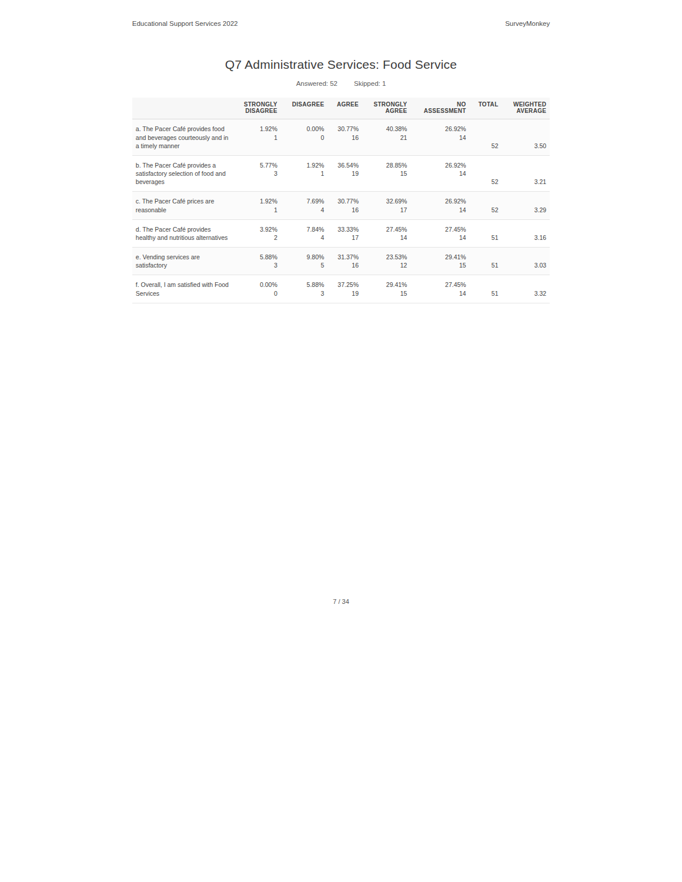Educational Support Services 2022
SurveyMonkey
Q7 Administrative Services: Food Service
Answered: 52 Skipped: 1
| | STRONGLY DISAGREE | DISAGREE | AGREE | STRONGLY AGREE | NO ASSESSMENT | TOTAL | WEIGHTED AVERAGE |
| --- | --- | --- | --- | --- | --- | --- | --- |
| a. The Pacer Café provides food and beverages courteously and in a timely manner | 1.92% 1 | 0.00% 0 | 30.77% 16 | 40.38% 21 | 26.92% 14 | 52 | 3.50 |
| b. The Pacer Café provides a satisfactory selection of food and beverages | 5.77% 3 | 1.92% 1 | 36.54% 19 | 28.85% 15 | 26.92% 14 | 52 | 3.21 |
| c. The Pacer Café prices are reasonable | 1.92% 1 | 7.69% 4 | 30.77% 16 | 32.69% 17 | 26.92% 14 | 52 | 3.29 |
| d. The Pacer Café provides healthy and nutritious alternatives | 3.92% 2 | 7.84% 4 | 33.33% 17 | 27.45% 14 | 27.45% 14 | 51 | 3.16 |
| e. Vending services are satisfactory | 5.88% 3 | 9.80% 5 | 31.37% 16 | 23.53% 12 | 29.41% 15 | 51 | 3.03 |
| f. Overall, I am satisfied with Food Services | 0.00% 0 | 5.88% 3 | 37.25% 19 | 29.41% 15 | 27.45% 14 | 51 | 3.32 |
7 / 34